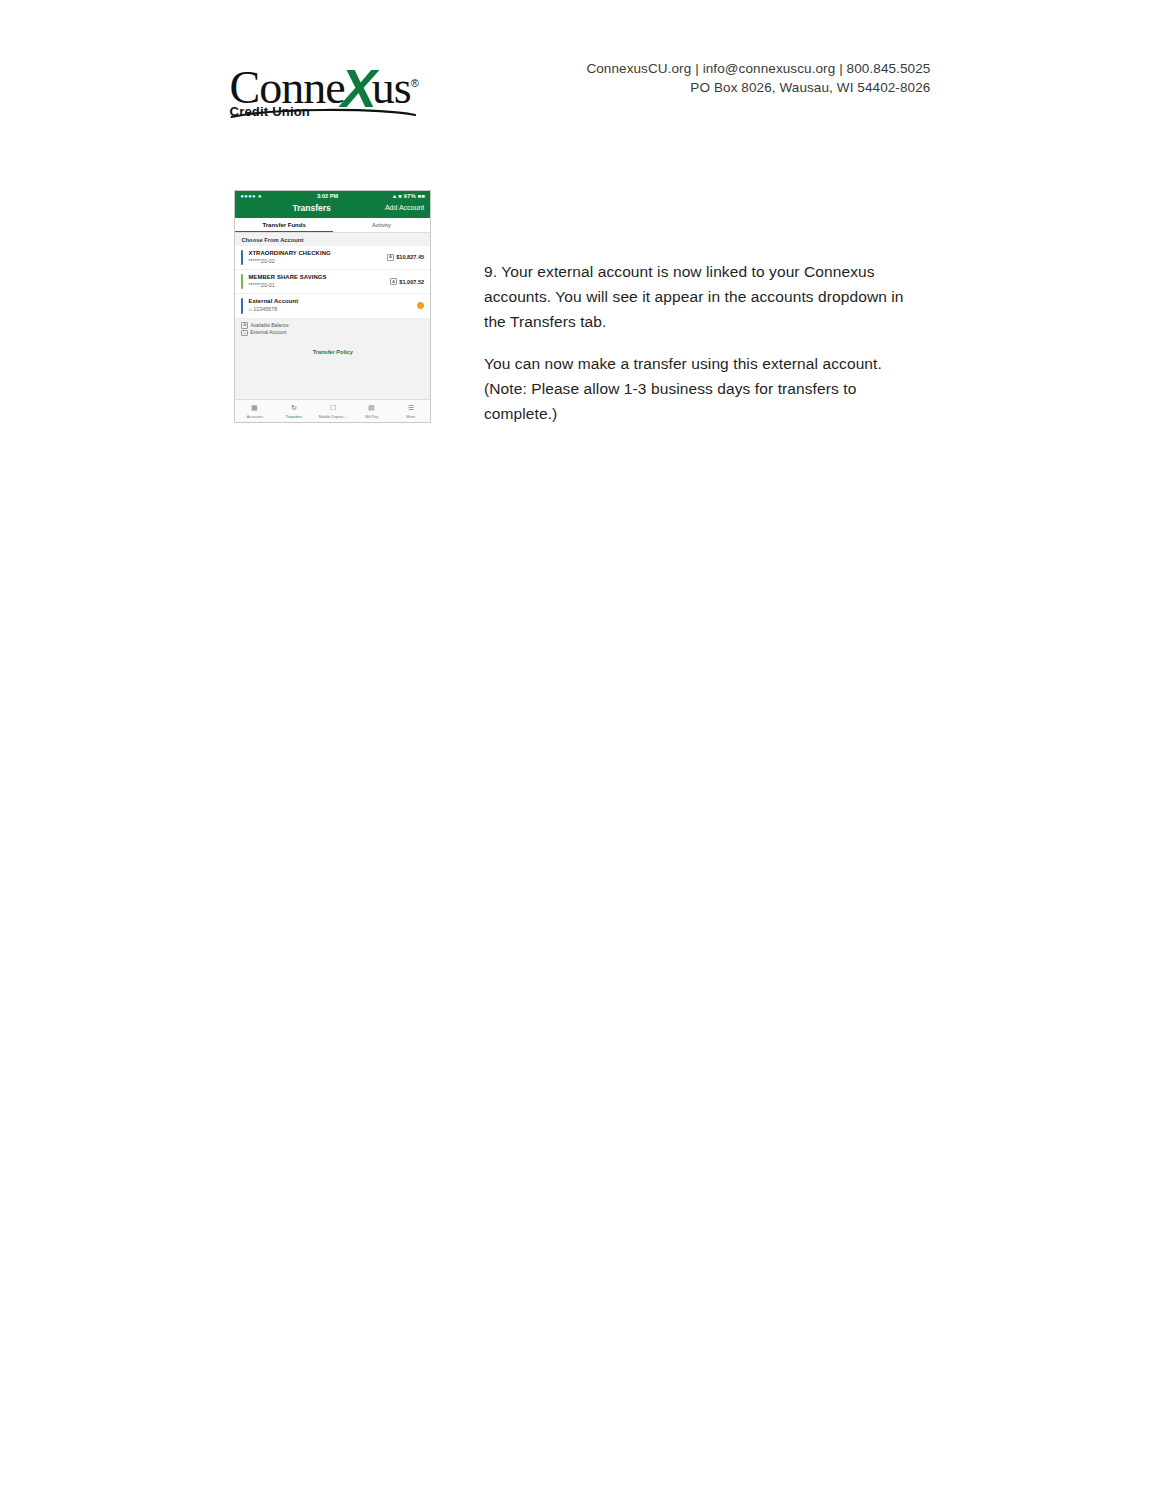ConneXus®
Credit Union
ConnexusCU.org | info@connexuscu.org | 800.845.5025
PO Box 8026, Wausau, WI 54402-8026
●●●● ● 3:02 PM ▴ ■ 97% ■■
Transfers Add Account
Transfer Funds
Activity
Choose From Account
XTRAORDINARY CHECKING
******20-02
A $10,827.45
MEMBER SHARE SAVINGS
******20-01
A $1,007.52
External Account
⌂ 12345678
A Available Balance
⌂ External Account
Transfer Policy
▦Accounts
↻Transfers
☐Mobile Deposi...
▤Bill Pay
☰More
9. Your external account is now linked to your Connexus accounts. You will see it appear in the accounts dropdown in the Transfers tab.
You can now make a transfer using this external account. (Note: Please allow 1-3 business days for transfers to complete.)